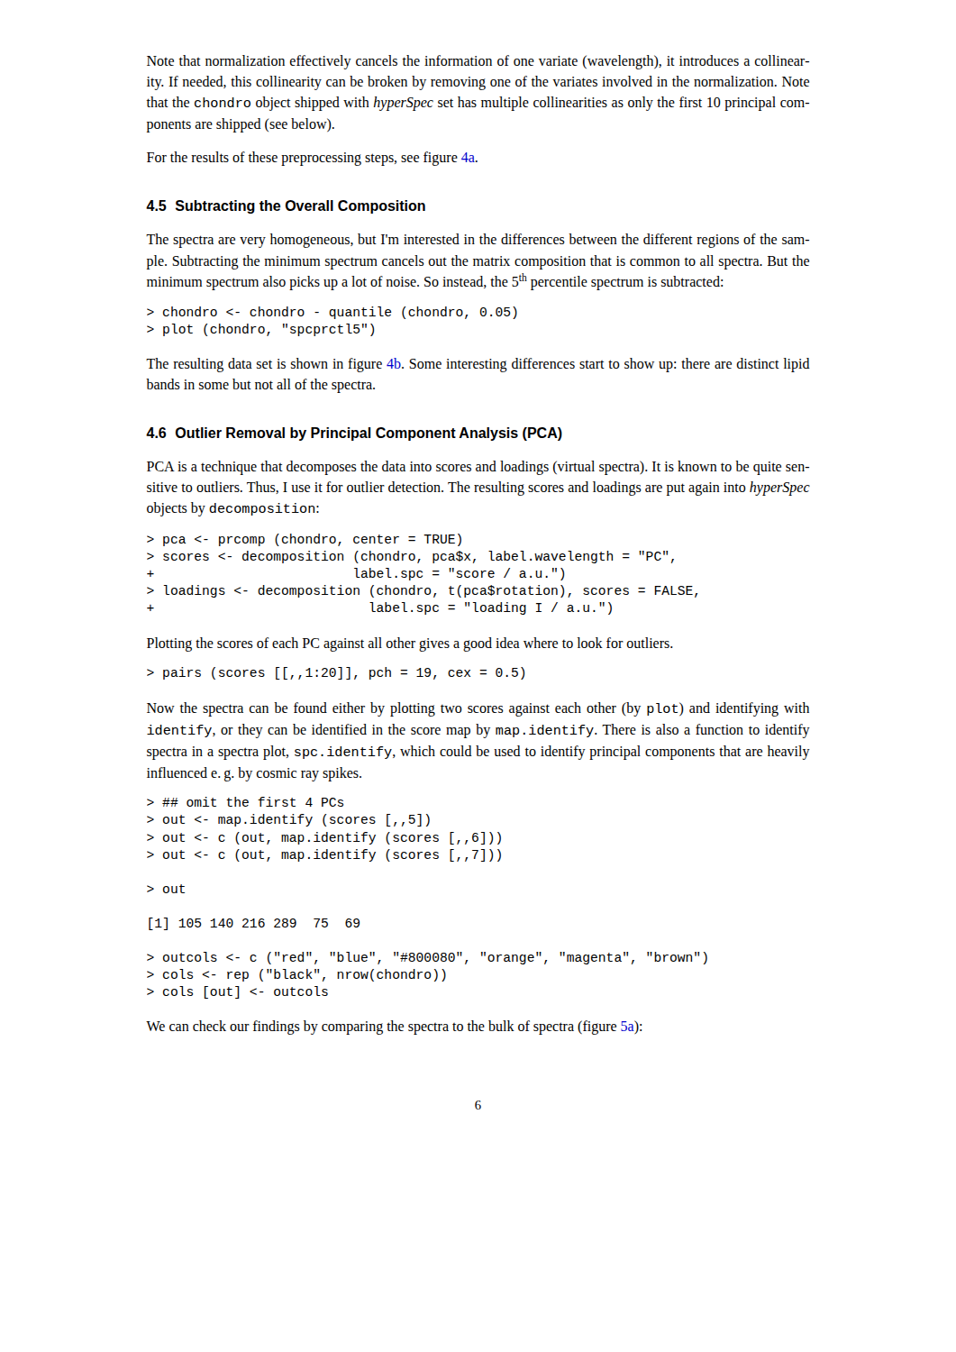Note that normalization effectively cancels the information of one variate (wavelength), it introduces a collinearity. If needed, this collinearity can be broken by removing one of the variates involved in the normalization. Note that the chondro object shipped with hyperSpec set has multiple collinearities as only the first 10 principal components are shipped (see below).
For the results of these preprocessing steps, see figure 4a.
4.5 Subtracting the Overall Composition
The spectra are very homogeneous, but I'm interested in the differences between the different regions of the sample. Subtracting the minimum spectrum cancels out the matrix composition that is common to all spectra. But the minimum spectrum also picks up a lot of noise. So instead, the 5th percentile spectrum is subtracted:
> chondro <- chondro - quantile (chondro, 0.05)
> plot (chondro, "spcprctl5")
The resulting data set is shown in figure 4b. Some interesting differences start to show up: there are distinct lipid bands in some but not all of the spectra.
4.6 Outlier Removal by Principal Component Analysis (PCA)
PCA is a technique that decomposes the data into scores and loadings (virtual spectra). It is known to be quite sensitive to outliers. Thus, I use it for outlier detection. The resulting scores and loadings are put again into hyperSpec objects by decomposition:
> pca <- prcomp (chondro, center = TRUE)
> scores <- decomposition (chondro, pca$x, label.wavelength = "PC",
+                         label.spc = "score / a.u.")
> loadings <- decomposition (chondro, t(pca$rotation), scores = FALSE,
+                           label.spc = "loading I / a.u.")
Plotting the scores of each PC against all other gives a good idea where to look for outliers.
> pairs (scores [[,,1:20]], pch = 19, cex = 0.5)
Now the spectra can be found either by plotting two scores against each other (by plot) and identifying with identify, or they can be identified in the score map by map.identify. There is also a function to identify spectra in a spectra plot, spc.identify, which could be used to identify principal components that are heavily influenced e. g. by cosmic ray spikes.
> ## omit the first 4 PCs
> out <- map.identify (scores [,,5])
> out <- c (out, map.identify (scores [,,6]))
> out <- c (out, map.identify (scores [,,7]))

> out

[1] 105 140 216 289  75  69

> outcols <- c ("red", "blue", "#800080", "orange", "magenta", "brown")
> cols <- rep ("black", nrow(chondro))
> cols [out] <- outcols
We can check our findings by comparing the spectra to the bulk of spectra (figure 5a):
6